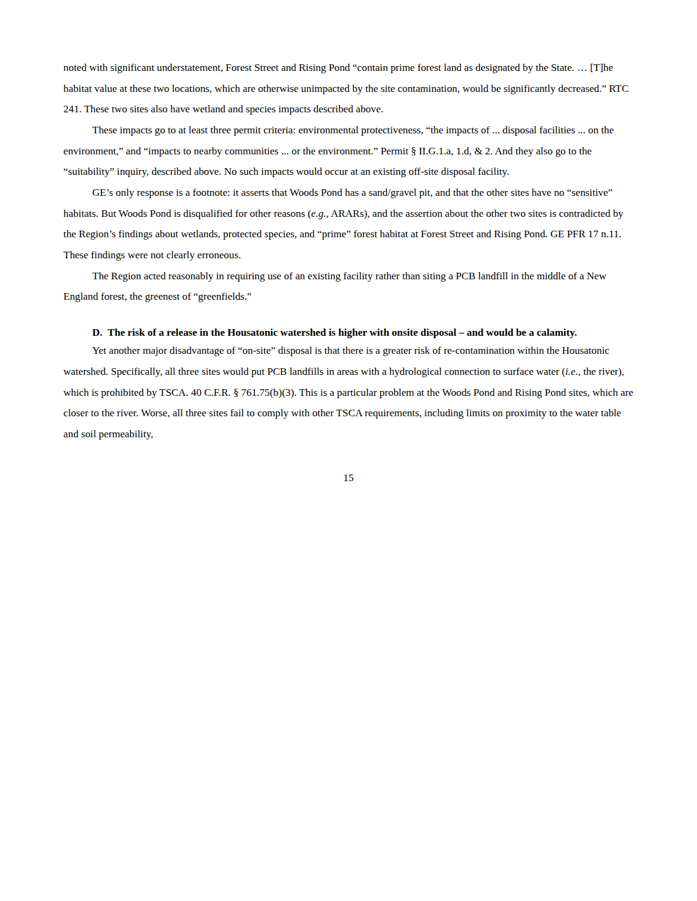noted with significant understatement, Forest Street and Rising Pond “contain prime forest land as designated by the State. … [T]he habitat value at these two locations, which are otherwise unimpacted by the site contamination, would be significantly decreased.” RTC 241. These two sites also have wetland and species impacts described above.
These impacts go to at least three permit criteria: environmental protectiveness, “the impacts of ... disposal facilities ... on the environment,” and “impacts to nearby communities ... or the environment.” Permit § II.G.1.a, 1.d, & 2. And they also go to the “suitability” inquiry, described above. No such impacts would occur at an existing off-site disposal facility.
GE’s only response is a footnote: it asserts that Woods Pond has a sand/gravel pit, and that the other sites have no “sensitive” habitats. But Woods Pond is disqualified for other reasons (e.g., ARARs), and the assertion about the other two sites is contradicted by the Region’s findings about wetlands, protected species, and “prime” forest habitat at Forest Street and Rising Pond. GE PFR 17 n.11. These findings were not clearly erroneous.
The Region acted reasonably in requiring use of an existing facility rather than siting a PCB landfill in the middle of a New England forest, the greenest of “greenfields.”
D. The risk of a release in the Housatonic watershed is higher with onsite disposal – and would be a calamity.
Yet another major disadvantage of “on-site” disposal is that there is a greater risk of re-contamination within the Housatonic watershed. Specifically, all three sites would put PCB landfills in areas with a hydrological connection to surface water (i.e., the river), which is prohibited by TSCA. 40 C.F.R. § 761.75(b)(3). This is a particular problem at the Woods Pond and Rising Pond sites, which are closer to the river. Worse, all three sites fail to comply with other TSCA requirements, including limits on proximity to the water table and soil permeability,
15